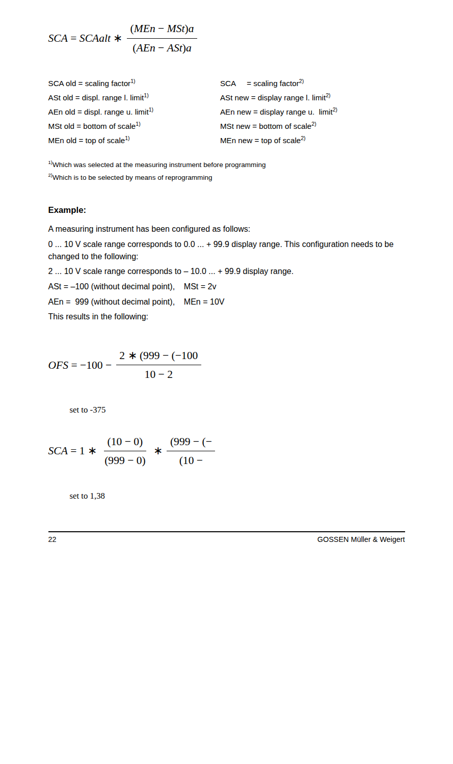SCA = SCAalt ∗ (MEn − MSt)ɑ (AEn − ASt)a
| SCA old = scaling factor 1) | SCA = scaling factor 2) |
| ASt old = displ. range l. limit 1) | ASt new = display range l. limit 2) |
| AEn old = displ. range u. limit 1) | AEn new = display range u. limit 2) |
| MSt old = bottom of scale 1) | MSt new = bottom of scale 2) |
| MEn old = top of scale 1) | MEn new = top of scale 2) |
1)Which was selected at the measuring instrument before programming
2)Which is to be selected by means of reprogramming
Example:
A measuring instrument has been configured as follows:
0 ... 10 V scale range corresponds to 0.0 ... + 99.9 display range. This configuration needs to be changed to the following:
2 ... 10 V scale range corresponds to – 10.0 ... + 99.9 display range.
ASt = –100 (without decimal point), MSt = 2v
AEn = 999 (without decimal point), MEn = 10V
This results in the following:
OFS = −100 − 2 ∗ (999 − (−100 10 − 2
set to -375
SCA = 1 ∗ (10 − 0) (999 − 0) ∗ (999 − (− (10 −
set to 1,38
22 GOSSEN Müller & Weigert